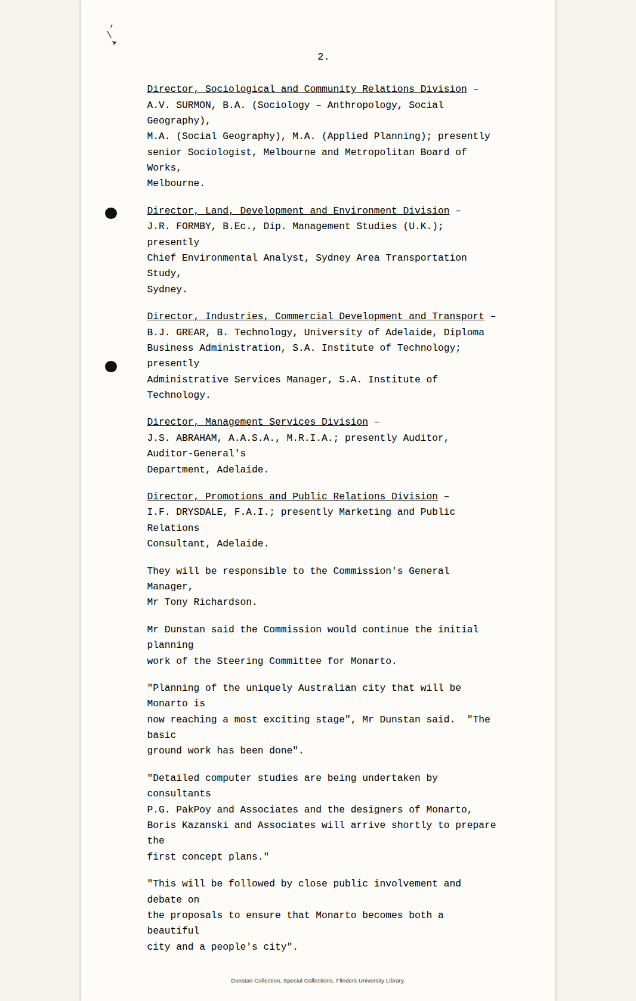‘ \ ➤
2.
Director, Sociological and Community Relations Division –
A.V. SURMON, B.A. (Sociology – Anthropology, Social Geography),
M.A. (Social Geography), M.A. (Applied Planning); presently
senior Sociologist, Melbourne and Metropolitan Board of Works,
Melbourne.
Director, Land, Development and Environment Division –
J.R. FORMBY, B.Ec., Dip. Management Studies (U.K.); presently
Chief Environmental Analyst, Sydney Area Transportation Study,
Sydney.
Director, Industries, Commercial Development and Transport –
B.J. GREAR, B. Technology, University of Adelaide, Diploma
Business Administration, S.A. Institute of Technology; presently
Administrative Services Manager, S.A. Institute of Technology.
Director, Management Services Division –
J.S. ABRAHAM, A.A.S.A., M.R.I.A.; presently Auditor, Auditor-General's
Department, Adelaide.
Director, Promotions and Public Relations Division –
I.F. DRYSDALE, F.A.I.; presently Marketing and Public Relations
Consultant, Adelaide.
They will be responsible to the Commission's General Manager,
Mr Tony Richardson.
Mr Dunstan said the Commission would continue the initial planning
work of the Steering Committee for Monarto.
"Planning of the uniquely Australian city that will be Monarto is
now reaching a most exciting stage", Mr Dunstan said. "The basic
ground work has been done".
"Detailed computer studies are being undertaken by consultants
P.G. PakPoy and Associates and the designers of Monarto,
Boris Kazanski and Associates will arrive shortly to prepare the
first concept plans."
"This will be followed by close public involvement and debate on
the proposals to ensure that Monarto becomes both a beautiful
city and a people's city".
Dunstan Collection, Special Collections, Flinders University Library.